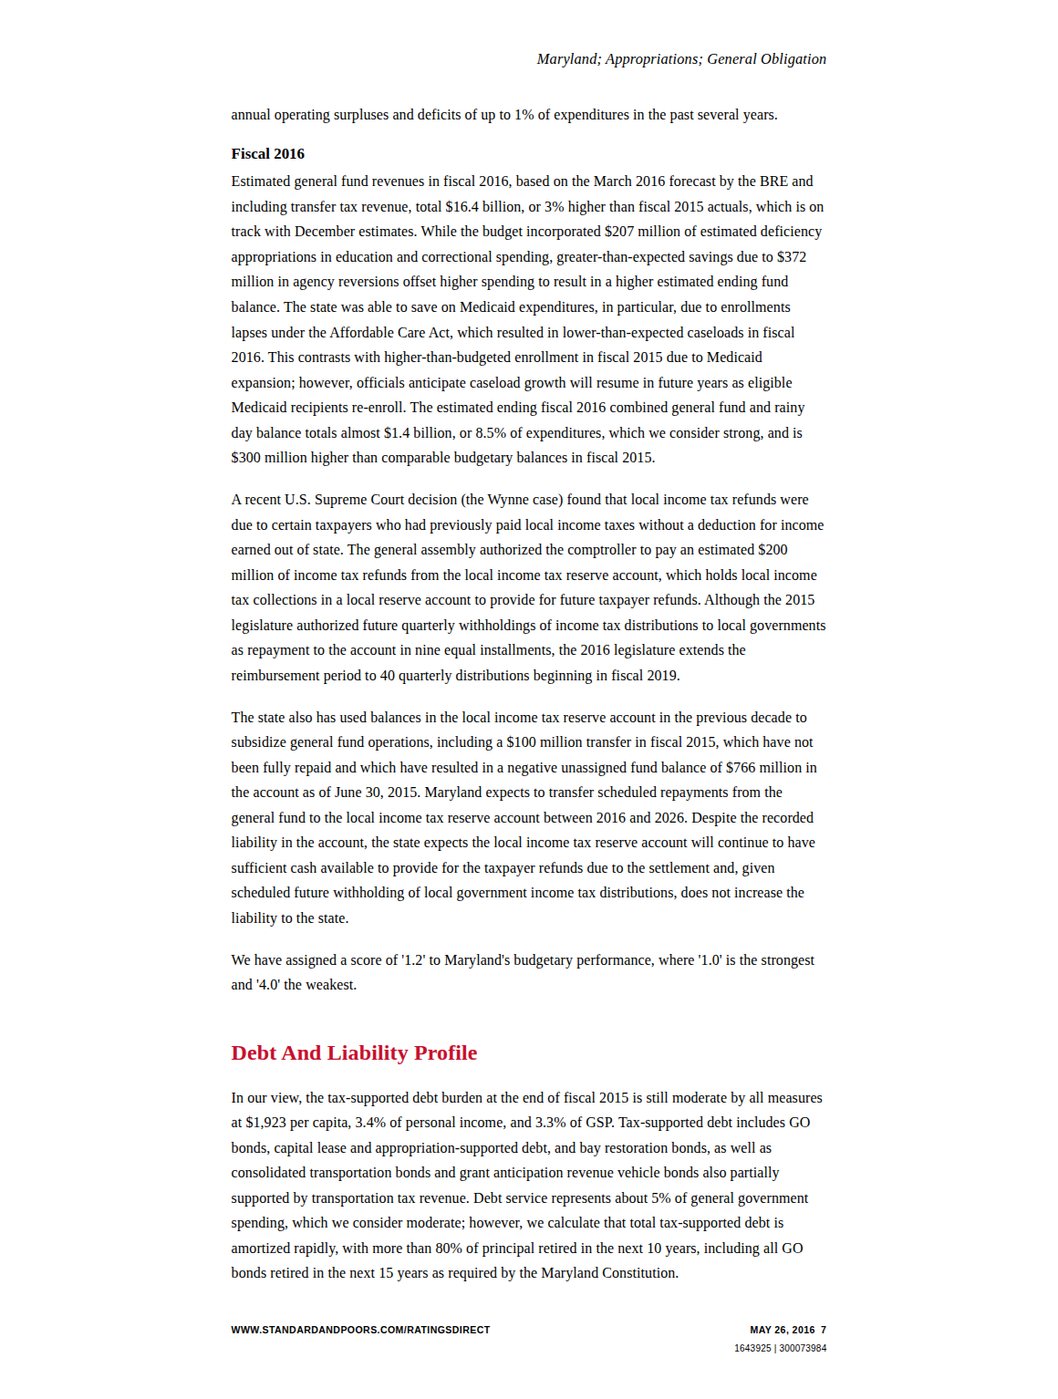Maryland; Appropriations; General Obligation
annual operating surpluses and deficits of up to 1% of expenditures in the past several years.
Fiscal 2016
Estimated general fund revenues in fiscal 2016, based on the March 2016 forecast by the BRE and including transfer tax revenue, total $16.4 billion, or 3% higher than fiscal 2015 actuals, which is on track with December estimates. While the budget incorporated $207 million of estimated deficiency appropriations in education and correctional spending, greater-than-expected savings due to $372 million in agency reversions offset higher spending to result in a higher estimated ending fund balance. The state was able to save on Medicaid expenditures, in particular, due to enrollments lapses under the Affordable Care Act, which resulted in lower-than-expected caseloads in fiscal 2016. This contrasts with higher-than-budgeted enrollment in fiscal 2015 due to Medicaid expansion; however, officials anticipate caseload growth will resume in future years as eligible Medicaid recipients re-enroll. The estimated ending fiscal 2016 combined general fund and rainy day balance totals almost $1.4 billion, or 8.5% of expenditures, which we consider strong, and is $300 million higher than comparable budgetary balances in fiscal 2015.
A recent U.S. Supreme Court decision (the Wynne case) found that local income tax refunds were due to certain taxpayers who had previously paid local income taxes without a deduction for income earned out of state. The general assembly authorized the comptroller to pay an estimated $200 million of income tax refunds from the local income tax reserve account, which holds local income tax collections in a local reserve account to provide for future taxpayer refunds. Although the 2015 legislature authorized future quarterly withholdings of income tax distributions to local governments as repayment to the account in nine equal installments, the 2016 legislature extends the reimbursement period to 40 quarterly distributions beginning in fiscal 2019.
The state also has used balances in the local income tax reserve account in the previous decade to subsidize general fund operations, including a $100 million transfer in fiscal 2015, which have not been fully repaid and which have resulted in a negative unassigned fund balance of $766 million in the account as of June 30, 2015. Maryland expects to transfer scheduled repayments from the general fund to the local income tax reserve account between 2016 and 2026. Despite the recorded liability in the account, the state expects the local income tax reserve account will continue to have sufficient cash available to provide for the taxpayer refunds due to the settlement and, given scheduled future withholding of local government income tax distributions, does not increase the liability to the state.
We have assigned a score of '1.2' to Maryland's budgetary performance, where '1.0' is the strongest and '4.0' the weakest.
Debt And Liability Profile
In our view, the tax-supported debt burden at the end of fiscal 2015 is still moderate by all measures at $1,923 per capita, 3.4% of personal income, and 3.3% of GSP. Tax-supported debt includes GO bonds, capital lease and appropriation-supported debt, and bay restoration bonds, as well as consolidated transportation bonds and grant anticipation revenue vehicle bonds also partially supported by transportation tax revenue. Debt service represents about 5% of general government spending, which we consider moderate; however, we calculate that total tax-supported debt is amortized rapidly, with more than 80% of principal retired in the next 10 years, including all GO bonds retired in the next 15 years as required by the Maryland Constitution.
www.standardandpoors.com/ratingsdirect
MAY 26, 20167
1643925 | 300073984